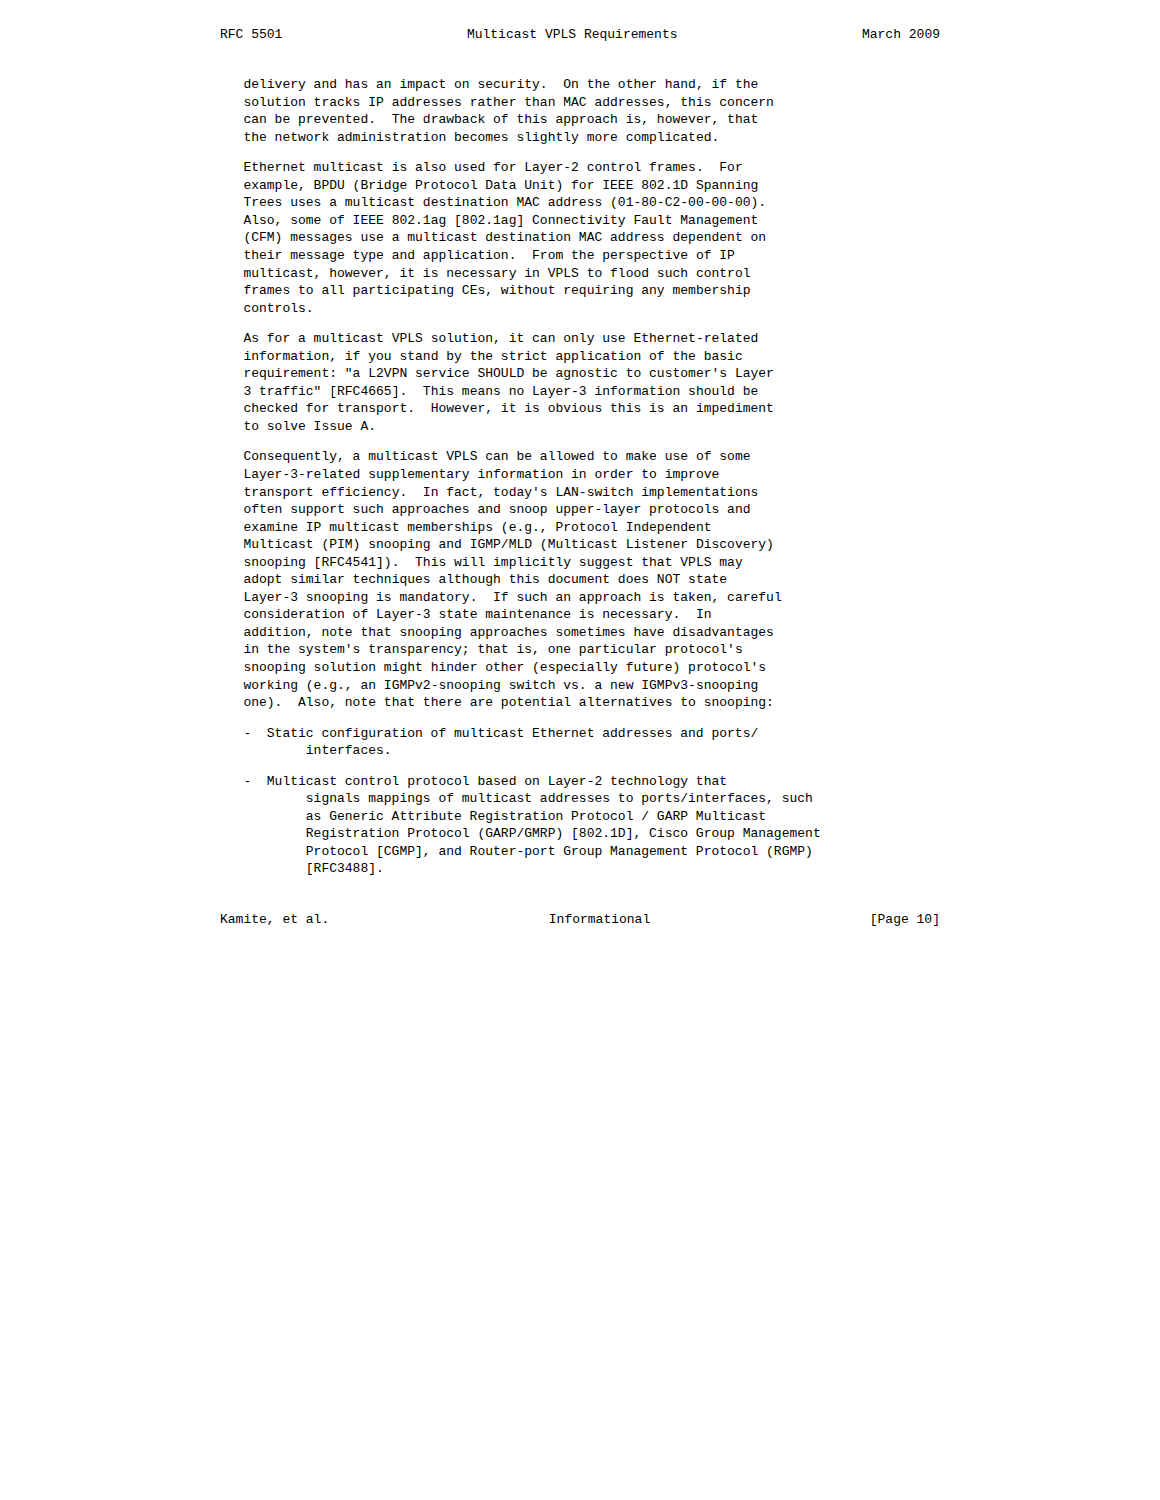RFC 5501 Multicast VPLS Requirements March 2009
delivery and has an impact on security. On the other hand, if the solution tracks IP addresses rather than MAC addresses, this concern can be prevented. The drawback of this approach is, however, that the network administration becomes slightly more complicated.
Ethernet multicast is also used for Layer-2 control frames. For example, BPDU (Bridge Protocol Data Unit) for IEEE 802.1D Spanning Trees uses a multicast destination MAC address (01-80-C2-00-00-00). Also, some of IEEE 802.1ag [802.1ag] Connectivity Fault Management (CFM) messages use a multicast destination MAC address dependent on their message type and application. From the perspective of IP multicast, however, it is necessary in VPLS to flood such control frames to all participating CEs, without requiring any membership controls.
As for a multicast VPLS solution, it can only use Ethernet-related information, if you stand by the strict application of the basic requirement: "a L2VPN service SHOULD be agnostic to customer's Layer 3 traffic" [RFC4665]. This means no Layer-3 information should be checked for transport. However, it is obvious this is an impediment to solve Issue A.
Consequently, a multicast VPLS can be allowed to make use of some Layer-3-related supplementary information in order to improve transport efficiency. In fact, today's LAN-switch implementations often support such approaches and snoop upper-layer protocols and examine IP multicast memberships (e.g., Protocol Independent Multicast (PIM) snooping and IGMP/MLD (Multicast Listener Discovery) snooping [RFC4541]). This will implicitly suggest that VPLS may adopt similar techniques although this document does NOT state Layer-3 snooping is mandatory. If such an approach is taken, careful consideration of Layer-3 state maintenance is necessary. In addition, note that snooping approaches sometimes have disadvantages in the system's transparency; that is, one particular protocol's snooping solution might hinder other (especially future) protocol's working (e.g., an IGMPv2-snooping switch vs. a new IGMPv3-snooping one). Also, note that there are potential alternatives to snooping:
- Static configuration of multicast Ethernet addresses and ports/ interfaces.
- Multicast control protocol based on Layer-2 technology that signals mappings of multicast addresses to ports/interfaces, such as Generic Attribute Registration Protocol / GARP Multicast Registration Protocol (GARP/GMRP) [802.1D], Cisco Group Management Protocol [CGMP], and Router-port Group Management Protocol (RGMP) [RFC3488].
Kamite, et al. Informational [Page 10]